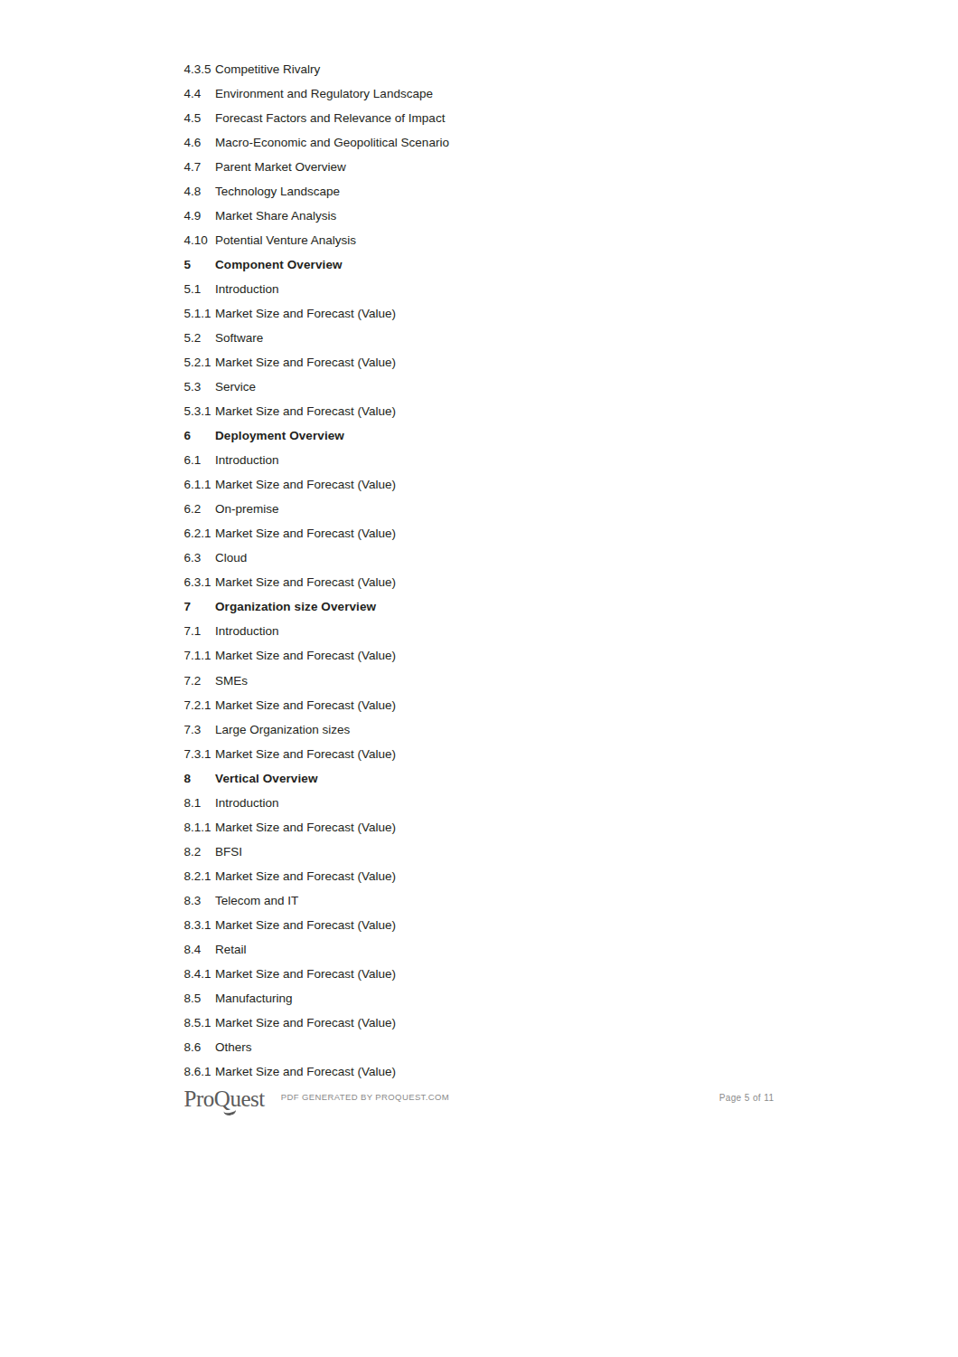4.3.5 Competitive Rivalry
4.4 Environment and Regulatory Landscape
4.5 Forecast Factors and Relevance of Impact
4.6 Macro-Economic and Geopolitical Scenario
4.7 Parent Market Overview
4.8 Technology Landscape
4.9 Market Share Analysis
4.10 Potential Venture Analysis
5 Component Overview
5.1 Introduction
5.1.1 Market Size and Forecast (Value)
5.2 Software
5.2.1 Market Size and Forecast (Value)
5.3 Service
5.3.1 Market Size and Forecast (Value)
6 Deployment Overview
6.1 Introduction
6.1.1 Market Size and Forecast (Value)
6.2 On-premise
6.2.1 Market Size and Forecast (Value)
6.3 Cloud
6.3.1 Market Size and Forecast (Value)
7 Organization size Overview
7.1 Introduction
7.1.1 Market Size and Forecast (Value)
7.2 SMEs
7.2.1 Market Size and Forecast (Value)
7.3 Large Organization sizes
7.3.1 Market Size and Forecast (Value)
8 Vertical Overview
8.1 Introduction
8.1.1 Market Size and Forecast (Value)
8.2 BFSI
8.2.1 Market Size and Forecast (Value)
8.3 Telecom and IT
8.3.1 Market Size and Forecast (Value)
8.4 Retail
8.4.1 Market Size and Forecast (Value)
8.5 Manufacturing
8.5.1 Market Size and Forecast (Value)
8.6 Others
8.6.1 Market Size and Forecast (Value)
ProQuest
PDF GENERATED BY PROQUEST.COM
Page 5 of 11